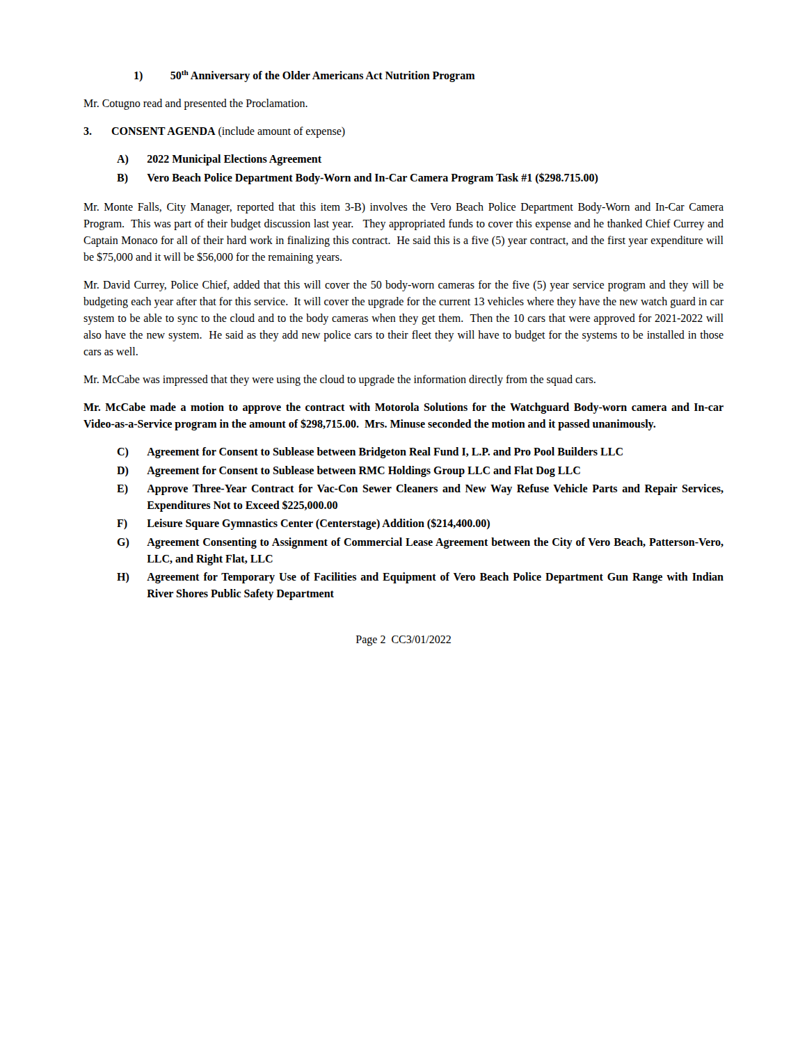1) 50th Anniversary of the Older Americans Act Nutrition Program
Mr. Cotugno read and presented the Proclamation.
3. CONSENT AGENDA (include amount of expense)
| A) | 2022 Municipal Elections Agreement |
| B) | Vero Beach Police Department Body-Worn and In-Car Camera Program Task #1 ($298.715.00) |
Mr. Monte Falls, City Manager, reported that this item 3-B) involves the Vero Beach Police Department Body-Worn and In-Car Camera Program. This was part of their budget discussion last year. They appropriated funds to cover this expense and he thanked Chief Currey and Captain Monaco for all of their hard work in finalizing this contract. He said this is a five (5) year contract, and the first year expenditure will be $75,000 and it will be $56,000 for the remaining years.
Mr. David Currey, Police Chief, added that this will cover the 50 body-worn cameras for the five (5) year service program and they will be budgeting each year after that for this service. It will cover the upgrade for the current 13 vehicles where they have the new watch guard in car system to be able to sync to the cloud and to the body cameras when they get them. Then the 10 cars that were approved for 2021-2022 will also have the new system. He said as they add new police cars to their fleet they will have to budget for the systems to be installed in those cars as well.
Mr. McCabe was impressed that they were using the cloud to upgrade the information directly from the squad cars.
Mr. McCabe made a motion to approve the contract with Motorola Solutions for the Watchguard Body-worn camera and In-car Video-as-a-Service program in the amount of $298,715.00. Mrs. Minuse seconded the motion and it passed unanimously.
| C) | Agreement for Consent to Sublease between Bridgeton Real Fund I, L.P. and Pro Pool Builders LLC |
| D) | Agreement for Consent to Sublease between RMC Holdings Group LLC and Flat Dog LLC |
| E) | Approve Three-Year Contract for Vac-Con Sewer Cleaners and New Way Refuse Vehicle Parts and Repair Services, Expenditures Not to Exceed $225,000.00 |
| F) | Leisure Square Gymnastics Center (Centerstage) Addition ($214,400.00) |
| G) | Agreement Consenting to Assignment of Commercial Lease Agreement between the City of Vero Beach, Patterson-Vero, LLC, and Right Flat, LLC |
| H) | Agreement for Temporary Use of Facilities and Equipment of Vero Beach Police Department Gun Range with Indian River Shores Public Safety Department |
Page 2 CC3/01/2022